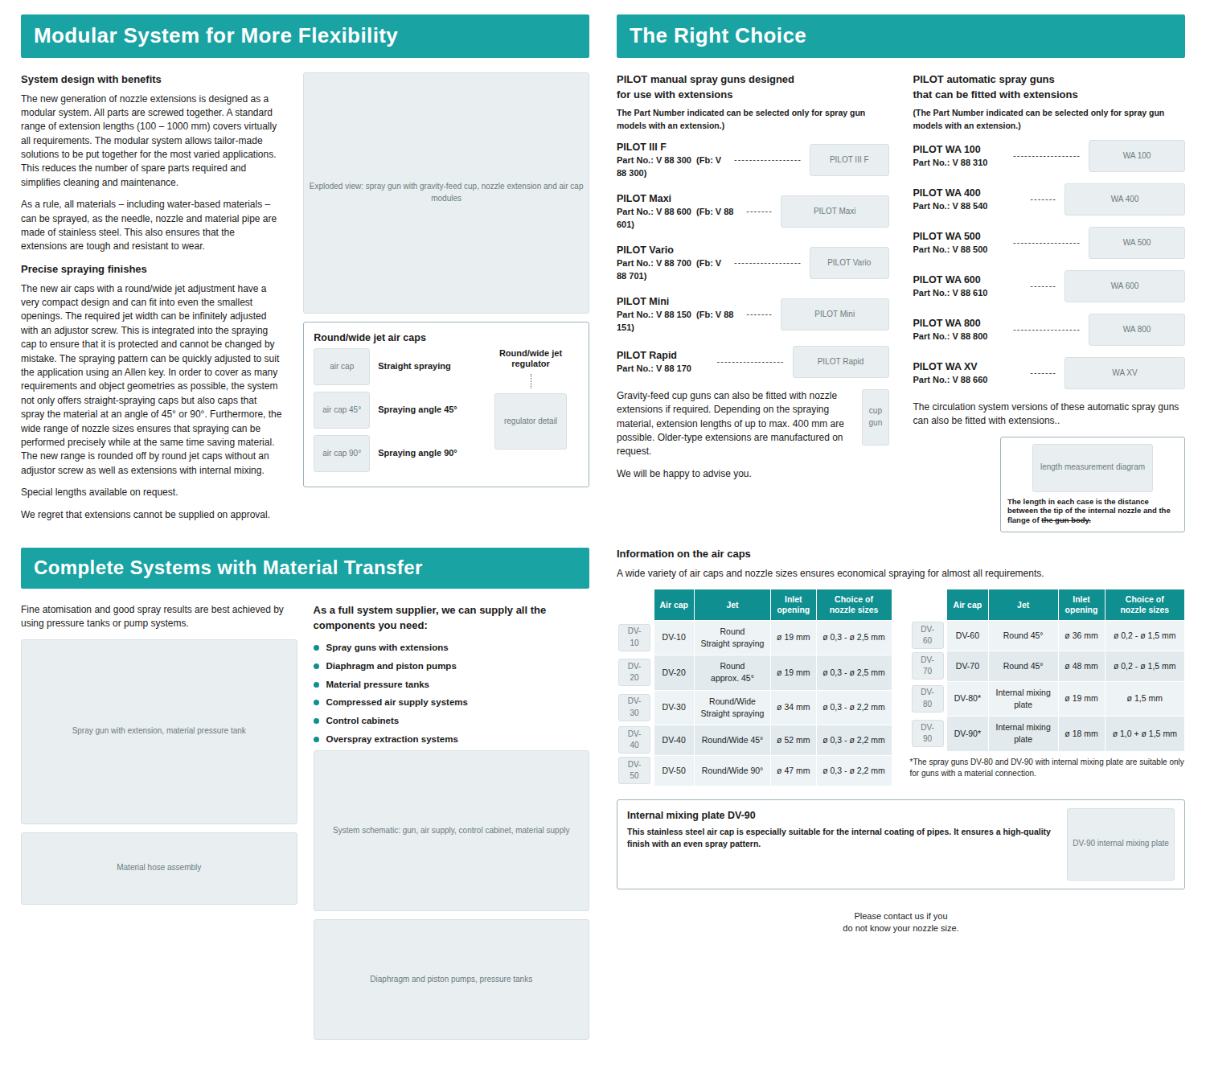Modular System for More Flexibility
System design with benefits
The new generation of nozzle extensions is designed as a modular system. All parts are screwed together. A standard range of extension lengths (100 – 1000 mm) covers virtually all requirements. The modular system allows tailor-made solutions to be put together for the most varied applications. This reduces the number of spare parts required and simplifies cleaning and maintenance.
As a rule, all materials – including water-based materials – can be sprayed, as the needle, nozzle and material pipe are made of stainless steel. This also ensures that the extensions are tough and resistant to wear.
Precise spraying finishes
The new air caps with a round/wide jet adjustment have a very compact design and can fit into even the smallest openings. The required jet width can be infinitely adjusted with an adjustor screw. This is integrated into the spraying cap to ensure that it is protected and cannot be changed by mistake. The spraying pattern can be quickly adjusted to suit the application using an Allen key. In order to cover as many requirements and object geometries as possible, the system not only offers straight-spraying caps but also caps that spray the material at an angle of 45° or 90°. Furthermore, the wide range of nozzle sizes ensures that spraying can be performed precisely while at the same time saving material. The new range is rounded off by round jet caps without an adjustor screw as well as extensions with internal mixing.
Special lengths available on request.
We regret that extensions cannot be supplied on approval.
Exploded view: spray gun with gravity-feed cup, nozzle extension and air cap modules
Round/wide jet air caps
air cap
Straight spraying
air cap 45°
Spraying angle 45°
air cap 90°
Spraying angle 90°
Round/wide jet
regulator
regulator detail
Complete Systems with Material Transfer
Fine atomisation and good spray results are best achieved by using pressure tanks or pump systems.
Spray gun with extension, material pressure tank
Material hose assembly
As a full system supplier, we can supply all the components you need:
Spray guns with extensions
Diaphragm and piston pumps
Material pressure tanks
Compressed air supply systems
Control cabinets
Overspray extraction systems
System schematic: gun, air supply, control cabinet, material supply
Diaphragm and piston pumps, pressure tanks
The Right Choice
PILOT manual spray guns designed
for use with extensions
The Part Number indicated can be selected only for spray gun models with an extension.)
PILOT III F
Part No.: V 88 300 (Fb: V 88 300)
------------------
PILOT III F
PILOT Maxi
Part No.: V 88 600 (Fb: V 88 601)
-------
PILOT Maxi
PILOT Vario
Part No.: V 88 700 (Fb: V 88 701)
------------------
PILOT Vario
PILOT Mini
Part No.: V 88 150 (Fb: V 88 151)
-------
PILOT Mini
PILOT Rapid
Part No.: V 88 170
------------------
PILOT Rapid
Gravity-feed cup guns can also be fitted with nozzle extensions if required. Depending on the spraying material, extension lengths of up to max. 400 mm are possible. Older-type extensions are manufactured on request.
We will be happy to advise you.
cup gun
PILOT automatic spray guns
that can be fitted with extensions
(The Part Number indicated can be selected only for spray gun models with an extension.)
PILOT WA 100
Part No.: V 88 310
------------------
WA 100
PILOT WA 400
Part No.: V 88 540
-------
WA 400
PILOT WA 500
Part No.: V 88 500
------------------
WA 500
PILOT WA 600
Part No.: V 88 610
-------
WA 600
PILOT WA 800
Part No.: V 88 800
------------------
WA 800
PILOT WA XV
Part No.: V 88 660
-------
WA XV
The circulation system versions of these automatic spray guns can also be fitted with extensions..
length measurement diagram
The length in each case is the distance between the tip of the internal nozzle and the flange of the gun body.
Information on the air caps
A wide variety of air caps and nozzle sizes ensures economical spraying for almost all requirements.
| | Air cap | Jet | Inlet opening | Choice of nozzle sizes |
| --- | --- | --- | --- | --- |
| DV-10 | DV-10 | Round Straight spraying | ø 19 mm | ø 0,3 - ø 2,5 mm |
| DV-20 | DV-20 | Round approx. 45° | ø 19 mm | ø 0,3 - ø 2,5 mm |
| DV-30 | DV-30 | Round/Wide Straight spraying | ø 34 mm | ø 0,3 - ø 2,2 mm |
| DV-40 | DV-40 | Round/Wide 45° | ø 52 mm | ø 0,3 - ø 2,2 mm |
| DV-50 | DV-50 | Round/Wide 90° | ø 47 mm | ø 0,3 - ø 2,2 mm |
| | Air cap | Jet | Inlet opening | Choice of nozzle sizes |
| --- | --- | --- | --- | --- |
| DV-60 | DV-60 | Round 45° | ø 36 mm | ø 0,2 - ø 1,5 mm |
| DV-70 | DV-70 | Round 45° | ø 48 mm | ø 0,2 - ø 1,5 mm |
| DV-80 | DV-80* | Internal mixing plate | ø 19 mm | ø 1,5 mm |
| DV-90 | DV-90* | Internal mixing plate | ø 18 mm | ø 1,0 + ø 1,5 mm |
*The spray guns DV-80 and DV-90 with internal mixing plate are suitable only for guns with a material connection.
Internal mixing plate DV-90
This stainless steel air cap is especially suitable for the internal coating of pipes. It ensures a high-quality finish with an even spray pattern.
DV-90 internal mixing plate
Please contact us if you
do not know your nozzle size.